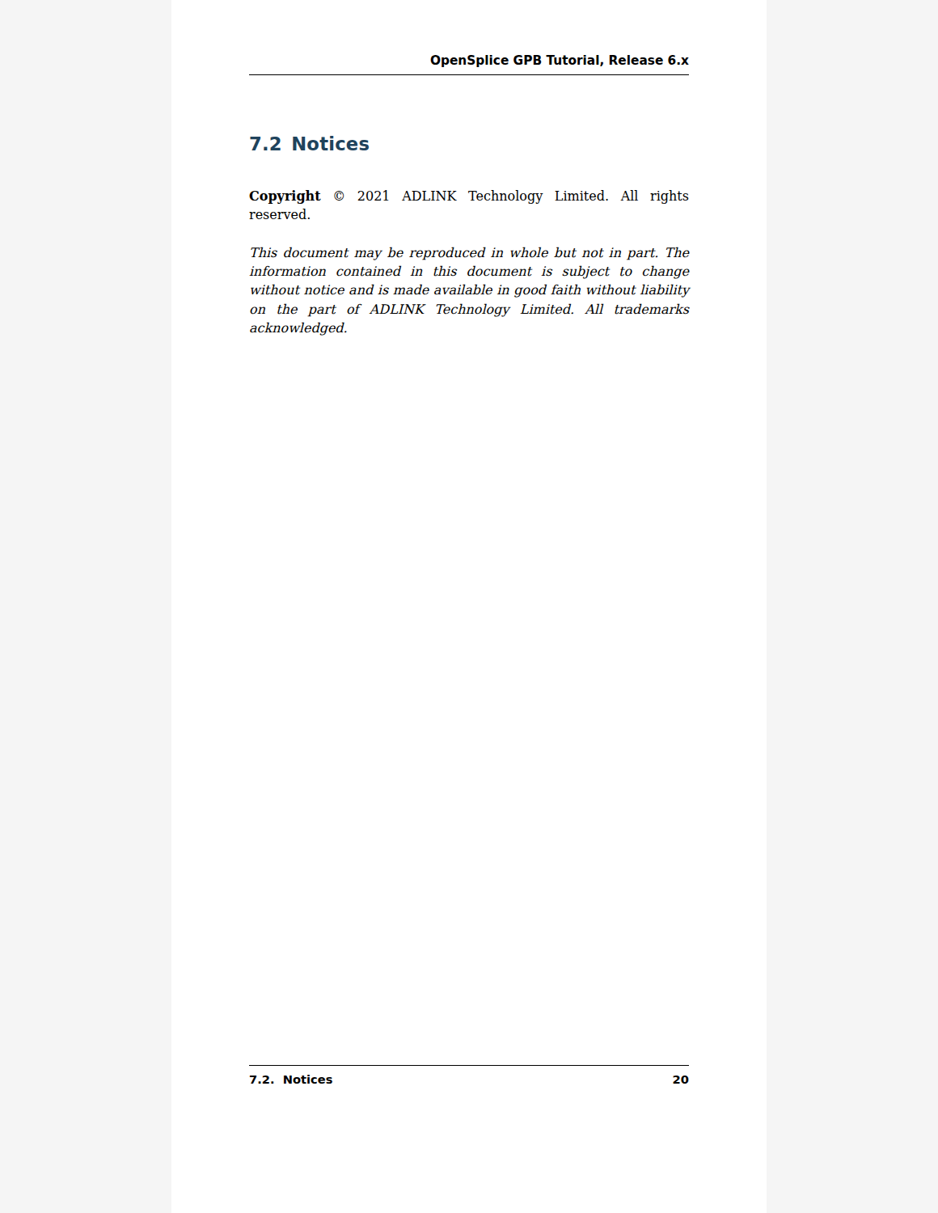OpenSplice GPB Tutorial, Release 6.x
7.2 Notices
Copyright © 2021 ADLINK Technology Limited. All rights reserved.
This document may be reproduced in whole but not in part. The information contained in this document is subject to change without notice and is made available in good faith without liability on the part of ADLINK Technology Limited. All trademarks acknowledged.
7.2. Notices 20